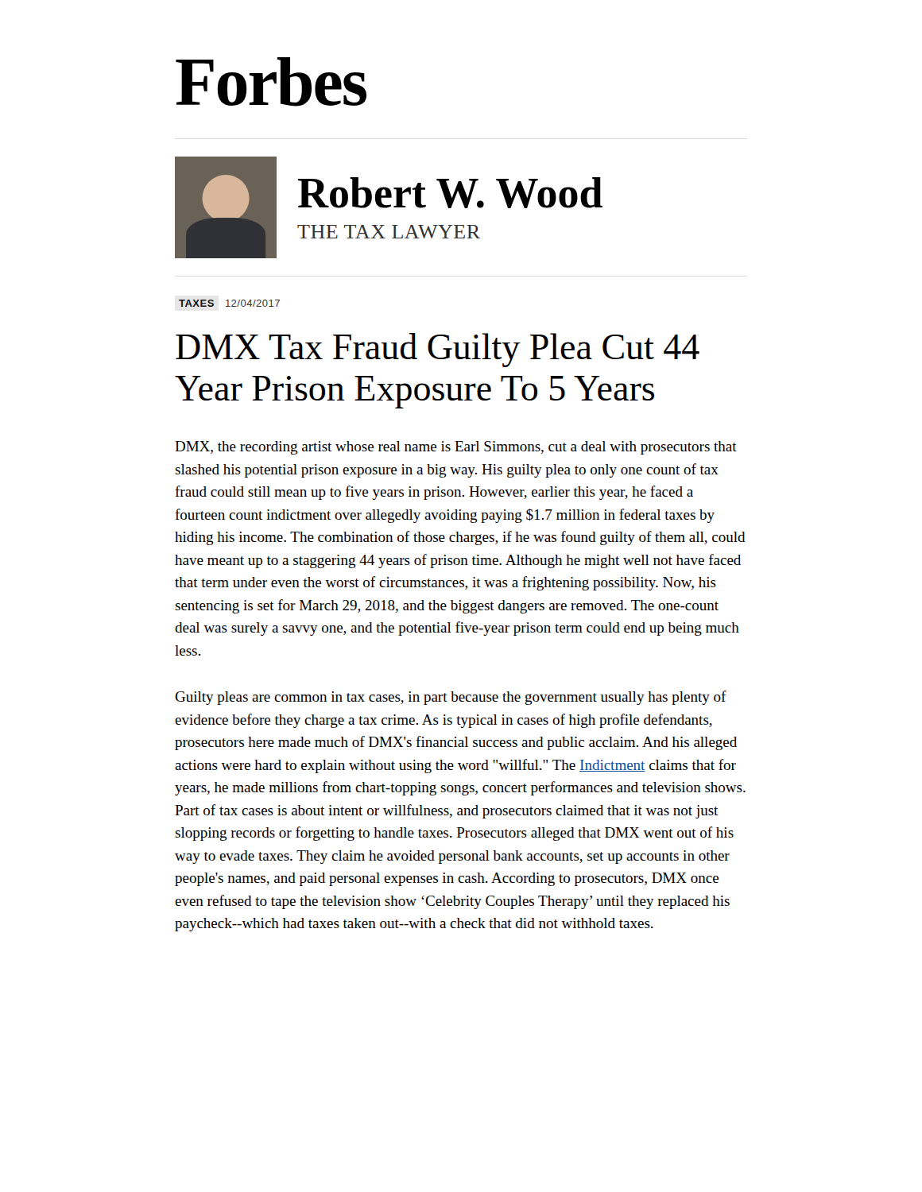Forbes
Robert W. Wood
THE TAX LAWYER
TAXES 12/04/2017
DMX Tax Fraud Guilty Plea Cut 44 Year Prison Exposure To 5 Years
DMX, the recording artist whose real name is Earl Simmons, cut a deal with prosecutors that slashed his potential prison exposure in a big way. His guilty plea to only one count of tax fraud could still mean up to five years in prison. However, earlier this year, he faced a fourteen count indictment over allegedly avoiding paying $1.7 million in federal taxes by hiding his income. The combination of those charges, if he was found guilty of them all, could have meant up to a staggering 44 years of prison time. Although he might well not have faced that term under even the worst of circumstances, it was a frightening possibility. Now, his sentencing is set for March 29, 2018, and the biggest dangers are removed. The one-count deal was surely a savvy one, and the potential five-year prison term could end up being much less.
Guilty pleas are common in tax cases, in part because the government usually has plenty of evidence before they charge a tax crime. As is typical in cases of high profile defendants, prosecutors here made much of DMX's financial success and public acclaim. And his alleged actions were hard to explain without using the word "willful." The Indictment claims that for years, he made millions from chart-topping songs, concert performances and television shows. Part of tax cases is about intent or willfulness, and prosecutors claimed that it was not just slopping records or forgetting to handle taxes. Prosecutors alleged that DMX went out of his way to evade taxes. They claim he avoided personal bank accounts, set up accounts in other people's names, and paid personal expenses in cash. According to prosecutors, DMX once even refused to tape the television show ‘Celebrity Couples Therapy’ until they replaced his paycheck--which had taxes taken out--with a check that did not withhold taxes.